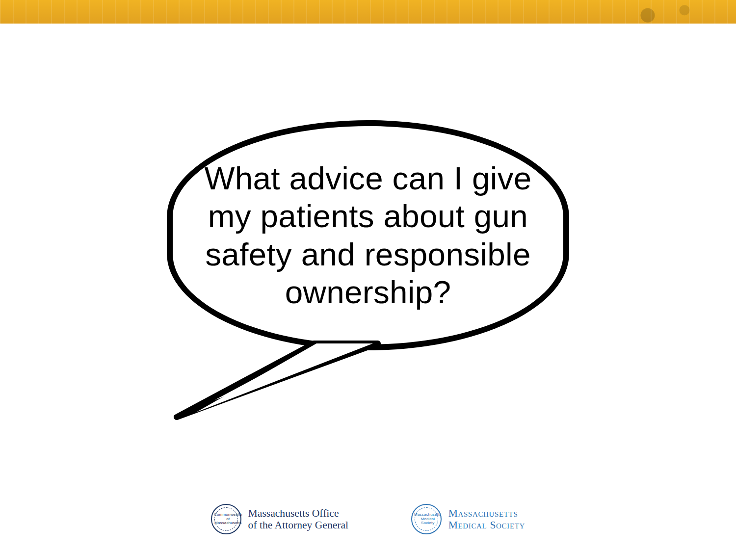What advice can I give my patients about gun safety and responsible ownership?
Commonwealth of Massachusetts
Massachusetts Office of the Attorney General
Massachusetts Medical Society
Massachusetts Medical Society